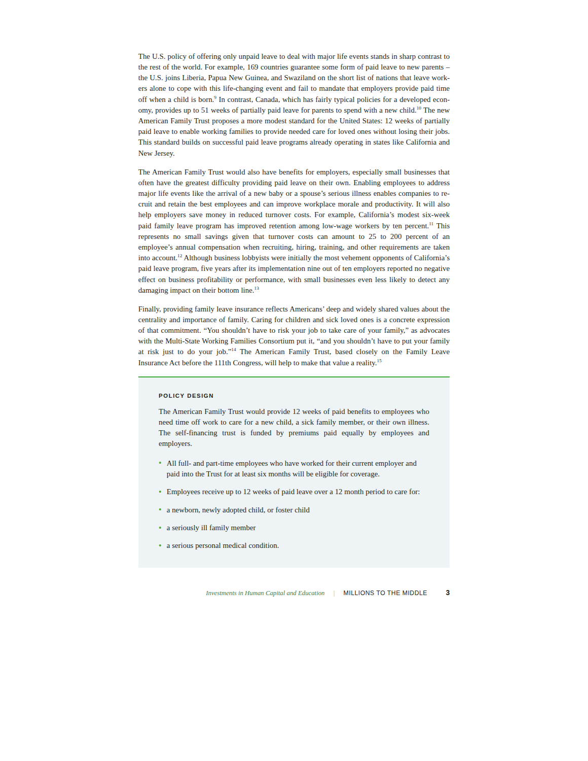The U.S. policy of offering only unpaid leave to deal with major life events stands in sharp contrast to the rest of the world. For example, 169 countries guarantee some form of paid leave to new parents – the U.S. joins Liberia, Papua New Guinea, and Swaziland on the short list of nations that leave workers alone to cope with this life-changing event and fail to mandate that employers provide paid time off when a child is born.9 In contrast, Canada, which has fairly typical policies for a developed economy, provides up to 51 weeks of partially paid leave for parents to spend with a new child.10 The new American Family Trust proposes a more modest standard for the United States: 12 weeks of partially paid leave to enable working families to provide needed care for loved ones without losing their jobs. This standard builds on successful paid leave programs already operating in states like California and New Jersey.
The American Family Trust would also have benefits for employers, especially small businesses that often have the greatest difficulty providing paid leave on their own. Enabling employees to address major life events like the arrival of a new baby or a spouse’s serious illness enables companies to recruit and retain the best employees and can improve workplace morale and productivity. It will also help employers save money in reduced turnover costs. For example, California’s modest six-week paid family leave program has improved retention among low-wage workers by ten percent.11 This represents no small savings given that turnover costs can amount to 25 to 200 percent of an employee’s annual compensation when recruiting, hiring, training, and other requirements are taken into account.12 Although business lobbyists were initially the most vehement opponents of California’s paid leave program, five years after its implementation nine out of ten employers reported no negative effect on business profitability or performance, with small businesses even less likely to detect any damaging impact on their bottom line.13
Finally, providing family leave insurance reflects Americans’ deep and widely shared values about the centrality and importance of family. Caring for children and sick loved ones is a concrete expression of that commitment. “You shouldn’t have to risk your job to take care of your family,” as advocates with the Multi-State Working Families Consortium put it, “and you shouldn’t have to put your family at risk just to do your job.”14 The American Family Trust, based closely on the Family Leave Insurance Act before the 111th Congress, will help to make that value a reality.15
Policy Design
The American Family Trust would provide 12 weeks of paid benefits to employees who need time off work to care for a new child, a sick family member, or their own illness. The self-financing trust is funded by premiums paid equally by employees and employers.
All full- and part-time employees who have worked for their current employer and paid into the Trust for at least six months will be eligible for coverage.
Employees receive up to 12 weeks of paid leave over a 12 month period to care for:
a newborn, newly adopted child, or foster child
a seriously ill family member
a serious personal medical condition.
Investments in Human Capital and Education | MILLIONS TO THE MIDDLE 3